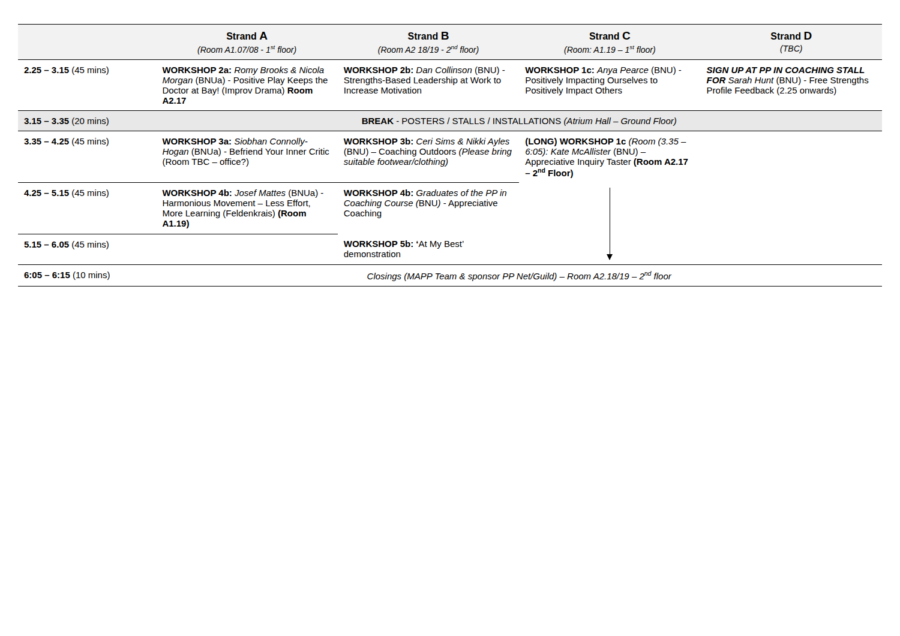| | Strand A (Room A1.07/08 - 1 st floor) | Strand B (Room A2 18/19 - 2 nd floor) | Strand C (Room: A1.19 – 1 st floor) | Strand D ( TBC ) |
| --- | --- | --- | --- | --- |
| 2.25 – 3.15 (45 mins) | WORKSHOP 2a: Romy Brooks & Nicola Morgan (BNUa) - Positive Play Keeps the Doctor at Bay! (Improv Drama) Room A2.17 | WORKSHOP 2b: Dan Collinson (BNU) - Strengths-Based Leadership at Work to Increase Motivation | WORKSHOP 1c: Anya Pearce (BNU) - Positively Impacting Ourselves to Positively Impact Others | SIGN UP AT PP IN COACHING STALL FOR Sarah Hunt (BNU) - Free Strengths Profile Feedback (2.25 onwards) |
| 3.15 – 3.35 (20 mins) | BREAK - POSTERS / STALLS / INSTALLATIONS (Atrium Hall – Ground Floor) |
| 3.35 – 4.25 (45 mins) | WORKSHOP 3a: Siobhan Connolly-Hogan (BNUa) - Befriend Your Inner Critic (Room TBC – office?) | WORKSHOP 3b: Ceri Sims & Nikki Ayles (BNU) – Coaching Outdoors (Please bring suitable footwear/clothing) | (LONG) WORKSHOP 1c (Room (3.35 – 6:05): Kate McAllister (BNU) – Appreciative Inquiry Taster (Room A2.17 – 2 nd Floor) | |
| 4.25 – 5.15 (45 mins) | WORKSHOP 4b: Josef Mattes (BNUa) - Harmonious Movement – Less Effort, More Learning (Feldenkrais) (Room A1.19) | WORKSHOP 4b: Graduates of the PP in Coaching Course ( BNU ) - Appreciative Coaching | |
| 5.15 – 6.05 (45 mins) | | WORKSHOP 5b: ‘ At My Best’ demonstration |
| 6:05 – 6:15 (10 mins) | Closings (MAPP Team & sponsor PP Net/Guild) – Room A2.18/19 – 2 nd floor |